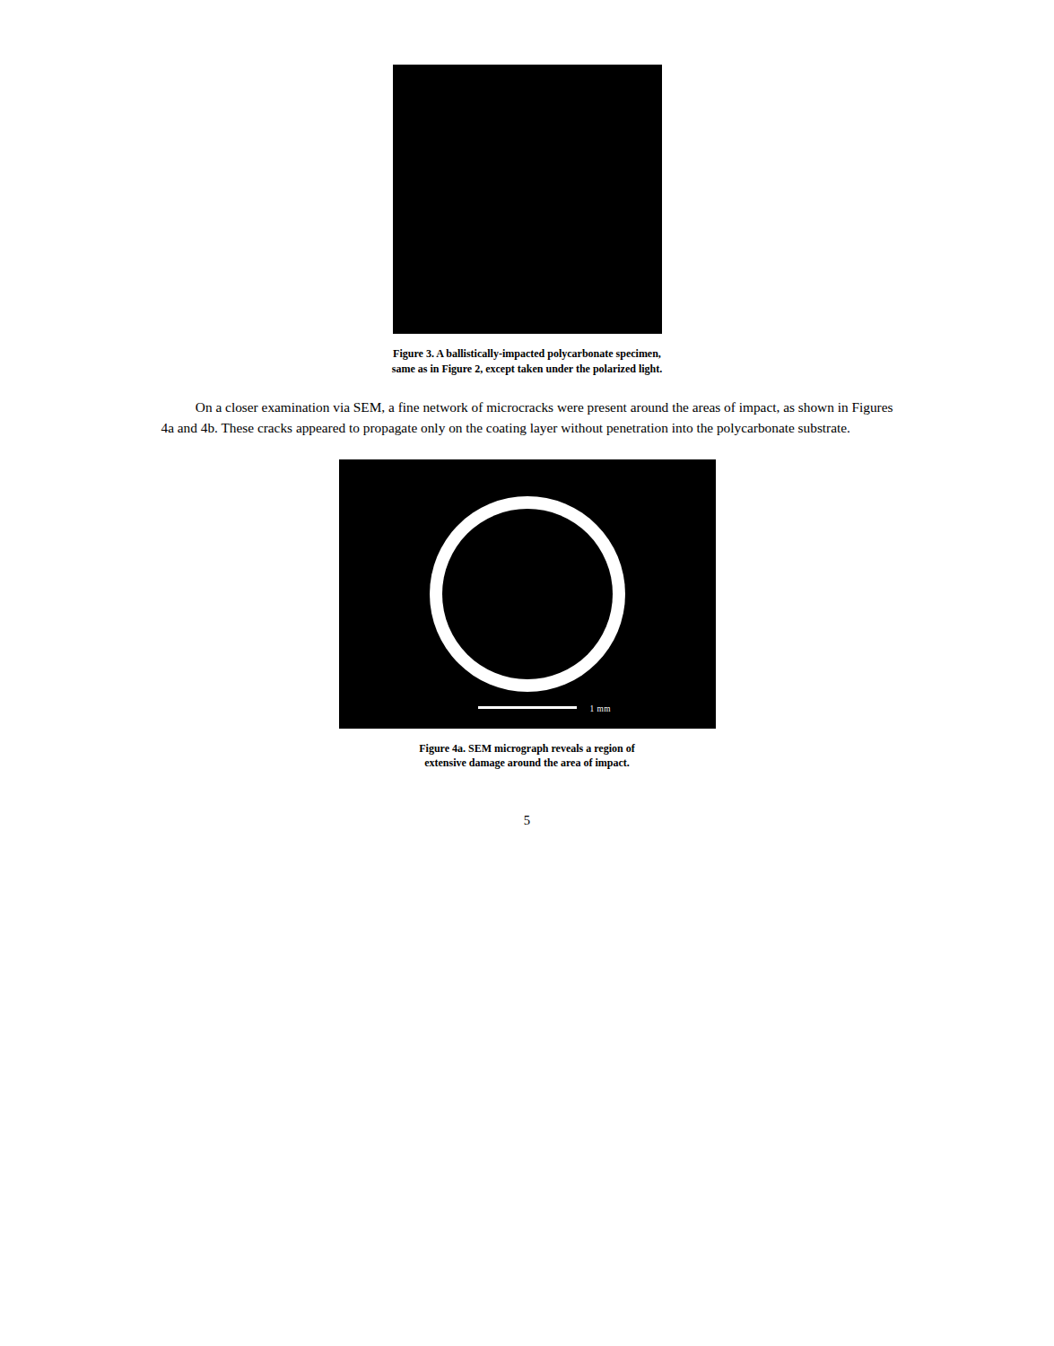Figure 3. A ballistically-impacted polycarbonate specimen,
same as in Figure 2, except taken under the polarized light.
On a closer examination via SEM, a fine network of microcracks were present around the areas of impact, as shown in Figures 4a and 4b. These cracks appeared to propagate only on the coating layer without penetration into the polycarbonate substrate.
1 mm
Figure 4a. SEM micrograph reveals a region of
extensive damage around the area of impact.
5